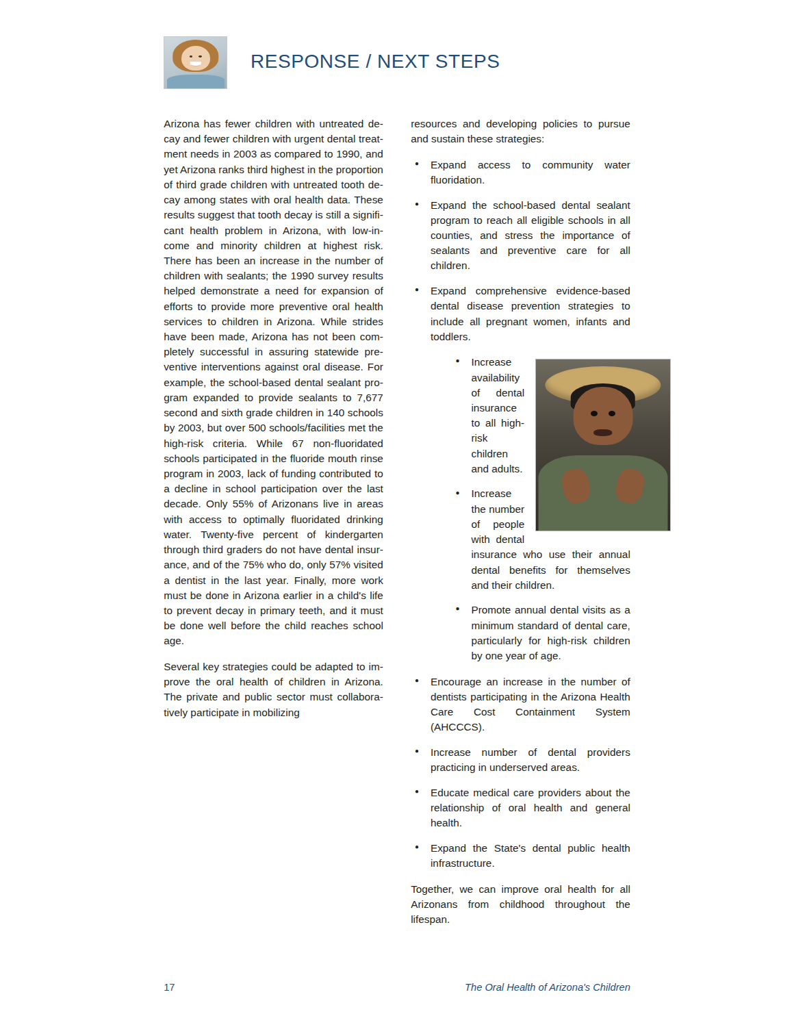Response / Next Steps
Arizona has fewer children with untreated decay and fewer children with urgent dental treatment needs in 2003 as compared to 1990, and yet Arizona ranks third highest in the proportion of third grade children with untreated tooth decay among states with oral health data. These results suggest that tooth decay is still a significant health problem in Arizona, with low-income and minority children at highest risk. There has been an increase in the number of children with sealants; the 1990 survey results helped demonstrate a need for expansion of efforts to provide more preventive oral health services to children in Arizona. While strides have been made, Arizona has not been completely successful in assuring statewide preventive interventions against oral disease. For example, the school-based dental sealant program expanded to provide sealants to 7,677 second and sixth grade children in 140 schools by 2003, but over 500 schools/facilities met the high-risk criteria. While 67 non-fluoridated schools participated in the fluoride mouth rinse program in 2003, lack of funding contributed to a decline in school participation over the last decade. Only 55% of Arizonans live in areas with access to optimally fluoridated drinking water. Twenty-five percent of kindergarten through third graders do not have dental insurance, and of the 75% who do, only 57% visited a dentist in the last year. Finally, more work must be done in Arizona earlier in a child's life to prevent decay in primary teeth, and it must be done well before the child reaches school age.
Several key strategies could be adapted to improve the oral health of children in Arizona. The private and public sector must collaboratively participate in mobilizing
resources and developing policies to pursue and sustain these strategies:
Expand access to community water fluoridation.
Expand the school-based dental sealant program to reach all eligible schools in all counties, and stress the importance of sealants and preventive care for all children.
Expand comprehensive evidence-based dental disease prevention strategies to include all pregnant women, infants and toddlers.
Increase availability of dental insurance to all high-risk children and adults.
Increase the number of people with dental insurance who use their annual dental benefits for themselves and their children.
Promote annual dental visits as a minimum standard of dental care, particularly for high-risk children by one year of age.
Encourage an increase in the number of dentists participating in the Arizona Health Care Cost Containment System (AHCCCS).
Increase number of dental providers practicing in underserved areas.
Educate medical care providers about the relationship of oral health and general health.
Expand the State's dental public health infrastructure.
Together, we can improve oral health for all Arizonans from childhood throughout the lifespan.
17
The Oral Health of Arizona's Children